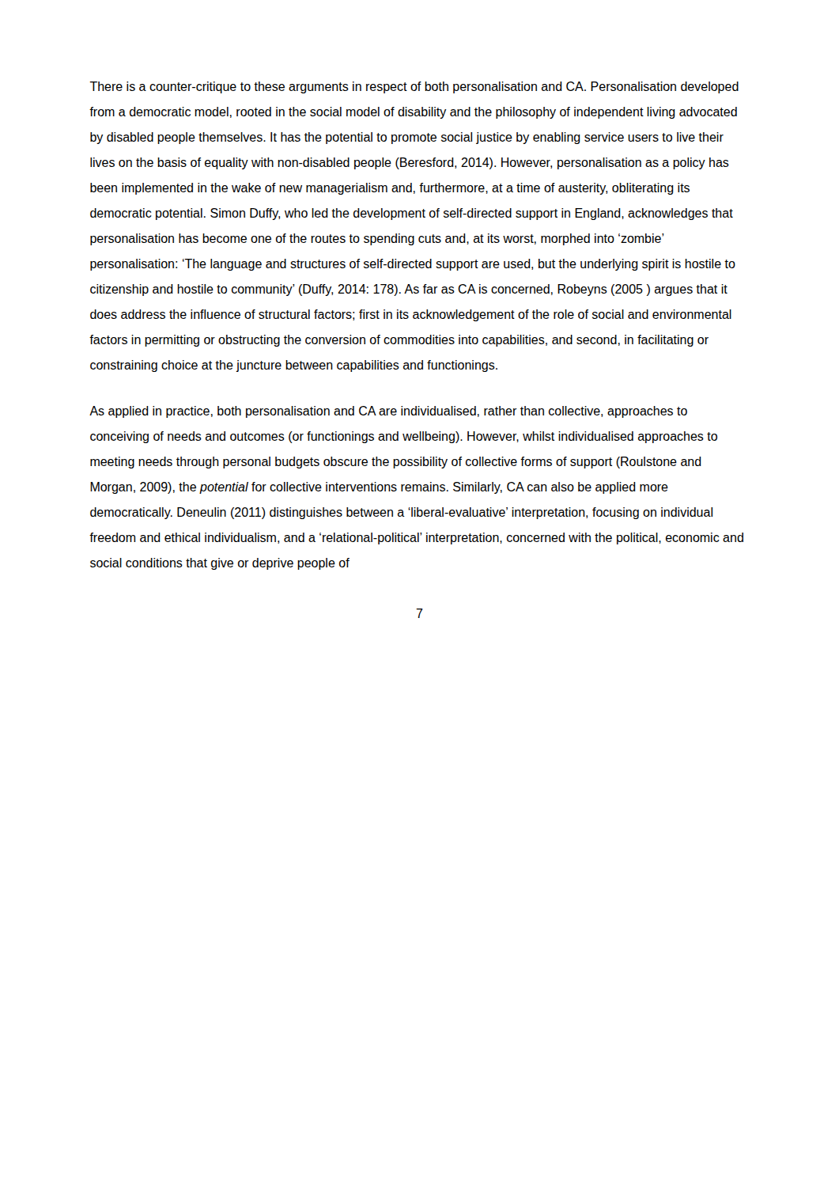There is a counter-critique to these arguments in respect of both personalisation and CA. Personalisation developed from a democratic model, rooted in the social model of disability and the philosophy of independent living advocated by disabled people themselves. It has the potential to promote social justice by enabling service users to live their lives on the basis of equality with non-disabled people (Beresford, 2014). However, personalisation as a policy has been implemented in the wake of new managerialism and, furthermore, at a time of austerity, obliterating its democratic potential. Simon Duffy, who led the development of self-directed support in England, acknowledges that personalisation has become one of the routes to spending cuts and, at its worst, morphed into ‘zombie’ personalisation: ‘The language and structures of self-directed support are used, but the underlying spirit is hostile to citizenship and hostile to community’ (Duffy, 2014: 178). As far as CA is concerned, Robeyns (2005 ) argues that it does address the influence of structural factors; first in its acknowledgement of the role of social and environmental factors in permitting or obstructing the conversion of commodities into capabilities, and second, in facilitating or constraining choice at the juncture between capabilities and functionings.
As applied in practice, both personalisation and CA are individualised, rather than collective, approaches to conceiving of needs and outcomes (or functionings and wellbeing). However, whilst individualised approaches to meeting needs through personal budgets obscure the possibility of collective forms of support (Roulstone and Morgan, 2009), the potential for collective interventions remains. Similarly, CA can also be applied more democratically. Deneulin (2011) distinguishes between a ‘liberal-evaluative’ interpretation, focusing on individual freedom and ethical individualism, and a ‘relational-political’ interpretation, concerned with the political, economic and social conditions that give or deprive people of
7